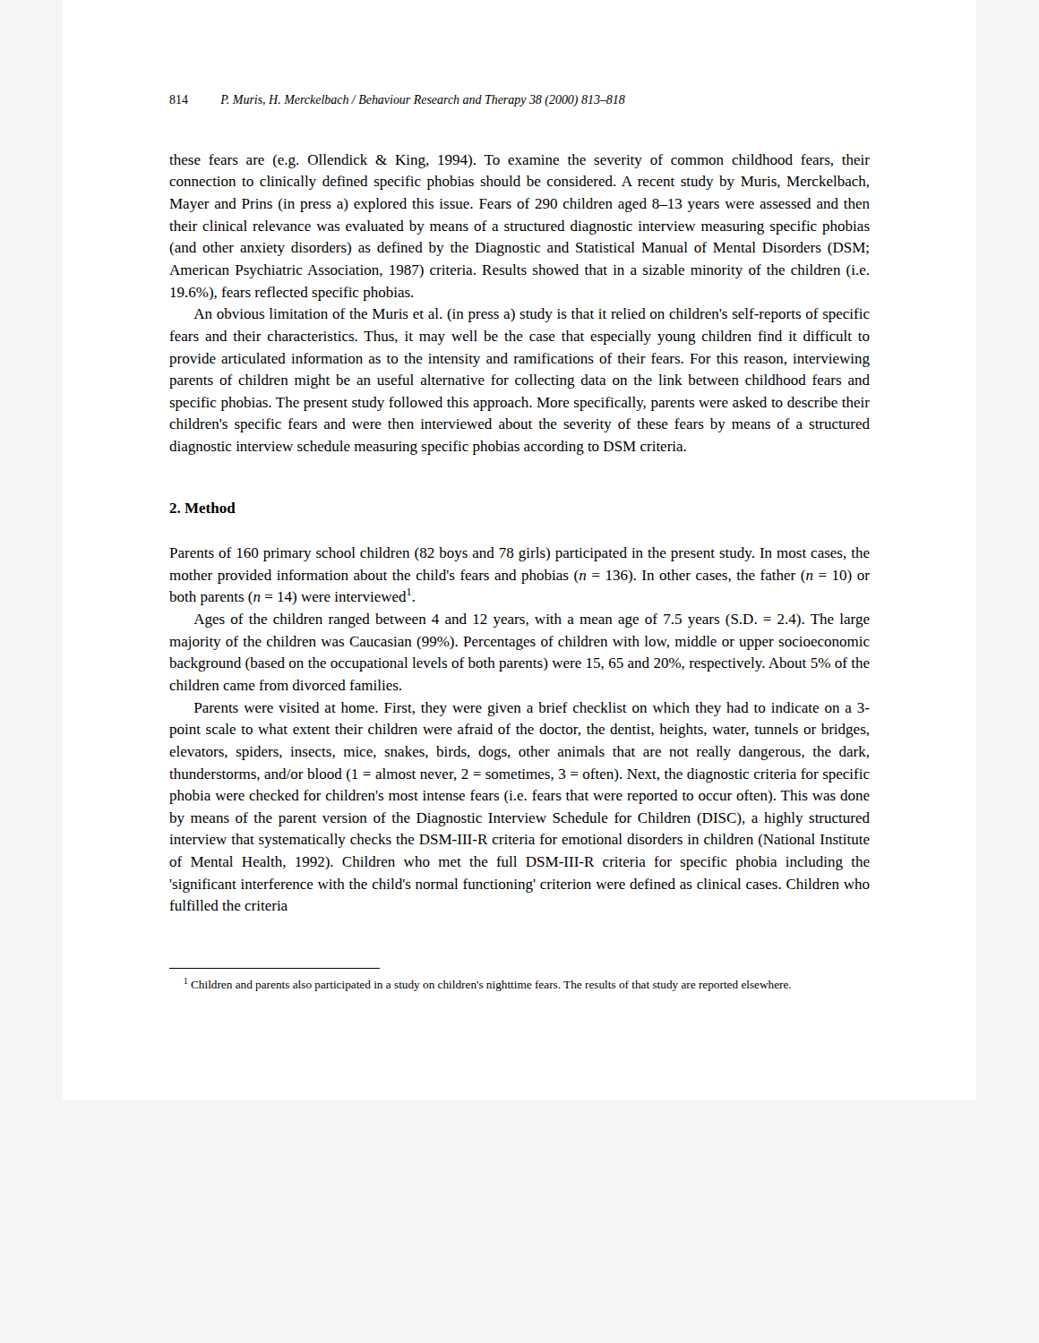814 P. Muris, H. Merckelbach / Behaviour Research and Therapy 38 (2000) 813–818
these fears are (e.g. Ollendick & King, 1994). To examine the severity of common childhood fears, their connection to clinically defined specific phobias should be considered. A recent study by Muris, Merckelbach, Mayer and Prins (in press a) explored this issue. Fears of 290 children aged 8–13 years were assessed and then their clinical relevance was evaluated by means of a structured diagnostic interview measuring specific phobias (and other anxiety disorders) as defined by the Diagnostic and Statistical Manual of Mental Disorders (DSM; American Psychiatric Association, 1987) criteria. Results showed that in a sizable minority of the children (i.e. 19.6%), fears reflected specific phobias.
An obvious limitation of the Muris et al. (in press a) study is that it relied on children's self-reports of specific fears and their characteristics. Thus, it may well be the case that especially young children find it difficult to provide articulated information as to the intensity and ramifications of their fears. For this reason, interviewing parents of children might be an useful alternative for collecting data on the link between childhood fears and specific phobias. The present study followed this approach. More specifically, parents were asked to describe their children's specific fears and were then interviewed about the severity of these fears by means of a structured diagnostic interview schedule measuring specific phobias according to DSM criteria.
2. Method
Parents of 160 primary school children (82 boys and 78 girls) participated in the present study. In most cases, the mother provided information about the child's fears and phobias (n = 136). In other cases, the father (n = 10) or both parents (n = 14) were interviewed1.
Ages of the children ranged between 4 and 12 years, with a mean age of 7.5 years (S.D. = 2.4). The large majority of the children was Caucasian (99%). Percentages of children with low, middle or upper socioeconomic background (based on the occupational levels of both parents) were 15, 65 and 20%, respectively. About 5% of the children came from divorced families.
Parents were visited at home. First, they were given a brief checklist on which they had to indicate on a 3-point scale to what extent their children were afraid of the doctor, the dentist, heights, water, tunnels or bridges, elevators, spiders, insects, mice, snakes, birds, dogs, other animals that are not really dangerous, the dark, thunderstorms, and/or blood (1 = almost never, 2 = sometimes, 3 = often). Next, the diagnostic criteria for specific phobia were checked for children's most intense fears (i.e. fears that were reported to occur often). This was done by means of the parent version of the Diagnostic Interview Schedule for Children (DISC), a highly structured interview that systematically checks the DSM-III-R criteria for emotional disorders in children (National Institute of Mental Health, 1992). Children who met the full DSM-III-R criteria for specific phobia including the 'significant interference with the child's normal functioning' criterion were defined as clinical cases. Children who fulfilled the criteria
1 Children and parents also participated in a study on children's nighttime fears. The results of that study are reported elsewhere.